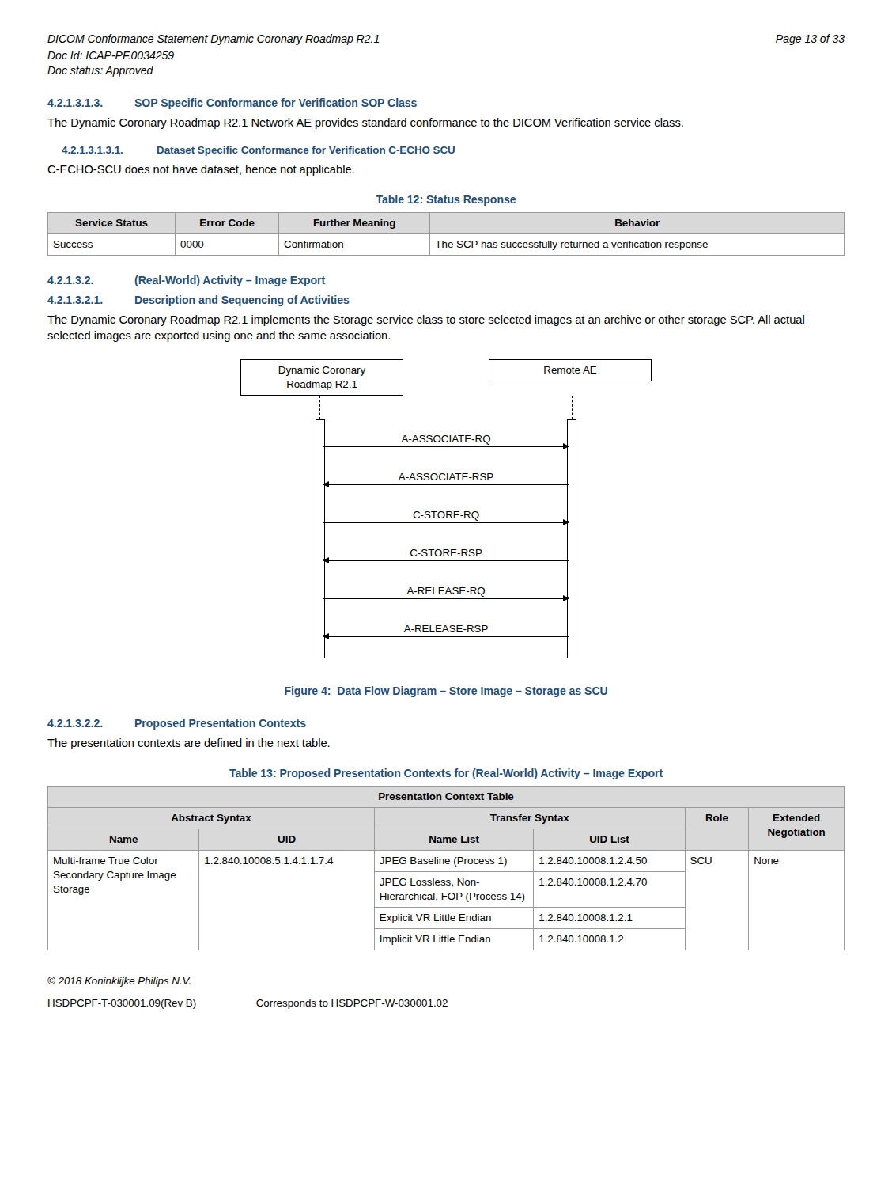DICOM Conformance Statement Dynamic Coronary Roadmap R2.1
Page 13 of 33
Doc Id: ICAP-PF.0034259
Doc status: Approved
4.2.1.3.1.3. SOP Specific Conformance for Verification SOP Class
The Dynamic Coronary Roadmap R2.1 Network AE provides standard conformance to the DICOM Verification service class.
4.2.1.3.1.3.1. Dataset Specific Conformance for Verification C-ECHO SCU
C-ECHO-SCU does not have dataset, hence not applicable.
Table 12: Status Response
| Service Status | Error Code | Further Meaning | Behavior |
| --- | --- | --- | --- |
| Success | 0000 | Confirmation | The SCP has successfully returned a verification response |
4.2.1.3.2.(Real-World) Activity – Image Export
4.2.1.3.2.1. Description and Sequencing of Activities
The Dynamic Coronary Roadmap R2.1 implements the Storage service class to store selected images at an archive or other storage SCP. All actual selected images are exported using one and the same association.
Dynamic Coronary
Roadmap R2.1
Remote AE
A-ASSOCIATE-RQ
A-ASSOCIATE-RSP
C-STORE-RQ
C-STORE-RSP
A-RELEASE-RQ
A-RELEASE-RSP
Figure 4: Data Flow Diagram – Store Image – Storage as SCU
4.2.1.3.2.2. Proposed Presentation Contexts
The presentation contexts are defined in the next table.
Table 13: Proposed Presentation Contexts for (Real-World) Activity – Image Export
| Presentation Context Table |
| --- |
| Abstract Syntax | Transfer Syntax | Role | Extended Negotiation |
| Name | UID | Name List | UID List |
| Multi-frame True Color Secondary Capture Image Storage | 1.2.840.10008.5.1.4.1.1.7.4 | JPEG Baseline (Process 1) | 1.2.840.10008.1.2.4.50 | SCU | None |
| JPEG Lossless, Non-Hierarchical, FOP (Process 14) | 1.2.840.10008.1.2.4.70 |
| Explicit VR Little Endian | 1.2.840.10008.1.2.1 |
| Implicit VR Little Endian | 1.2.840.10008.1.2 |
© 2018 Koninklijke Philips N.V.
HSDPCPF-T-030001.09(Rev B) Corresponds to HSDPCPF-W-030001.02